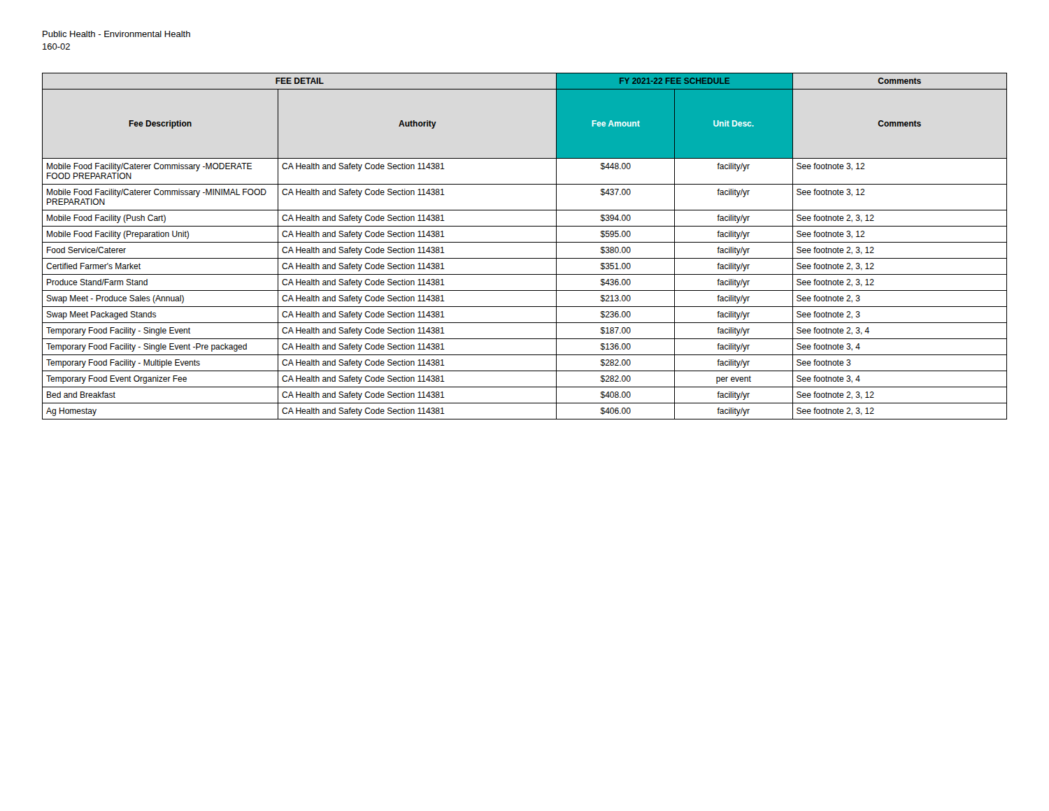Public Health - Environmental Health
160-02
| FEE DETAIL | FY 2021-22 FEE SCHEDULE | Comments |
| --- | --- | --- |
| Fee Description | Authority | Fee Amount | Unit Desc. | Comments |
| Mobile Food Facility/Caterer Commissary -MODERATE FOOD PREPARATION | CA Health and Safety Code Section 114381 | $448.00 | facility/yr | See footnote 3, 12 |
| Mobile Food Facility/Caterer Commissary -MINIMAL FOOD PREPARATION | CA Health and Safety Code Section 114381 | $437.00 | facility/yr | See footnote 3, 12 |
| Mobile Food Facility (Push Cart) | CA Health and Safety Code Section 114381 | $394.00 | facility/yr | See footnote 2, 3, 12 |
| Mobile Food Facility (Preparation Unit) | CA Health and Safety Code Section 114381 | $595.00 | facility/yr | See footnote 3, 12 |
| Food Service/Caterer | CA Health and Safety Code Section 114381 | $380.00 | facility/yr | See footnote 2, 3, 12 |
| Certified Farmer's Market | CA Health and Safety Code Section 114381 | $351.00 | facility/yr | See footnote 2, 3, 12 |
| Produce Stand/Farm Stand | CA Health and Safety Code Section 114381 | $436.00 | facility/yr | See footnote 2, 3, 12 |
| Swap Meet - Produce Sales (Annual) | CA Health and Safety Code Section 114381 | $213.00 | facility/yr | See footnote 2, 3 |
| Swap Meet Packaged Stands | CA Health and Safety Code Section 114381 | $236.00 | facility/yr | See footnote 2, 3 |
| Temporary Food Facility - Single Event | CA Health and Safety Code Section 114381 | $187.00 | facility/yr | See footnote 2, 3, 4 |
| Temporary Food Facility - Single Event -Pre packaged | CA Health and Safety Code Section 114381 | $136.00 | facility/yr | See footnote 3, 4 |
| Temporary Food Facility - Multiple Events | CA Health and Safety Code Section 114381 | $282.00 | facility/yr | See footnote 3 |
| Temporary Food Event Organizer Fee | CA Health and Safety Code Section 114381 | $282.00 | per event | See footnote 3, 4 |
| Bed and Breakfast | CA Health and Safety Code Section 114381 | $408.00 | facility/yr | See footnote 2, 3, 12 |
| Ag Homestay | CA Health and Safety Code Section 114381 | $406.00 | facility/yr | See footnote 2, 3, 12 |